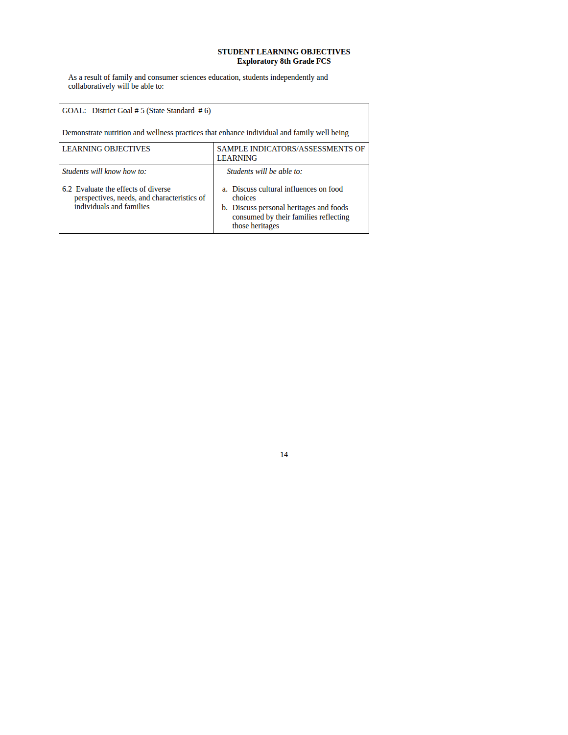STUDENT LEARNING OBJECTIVES Exploratory 8th Grade FCS
As a result of family and consumer sciences education, students independently and collaboratively will be able to:
| GOAL: District Goal # 5 (State Standard # 6) Demonstrate nutrition and wellness practices that enhance individual and family well being |
| LEARNING OBJECTIVES | SAMPLE INDICATORS/ASSESSMENTS OF LEARNING |
| Students will know how to: 6.2 Evaluate the effects of diverse perspectives, needs, and characteristics of individuals and families | Students will be able to: Discuss cultural influences on food choices Discuss personal heritages and foods consumed by their families reflecting those heritages |
14